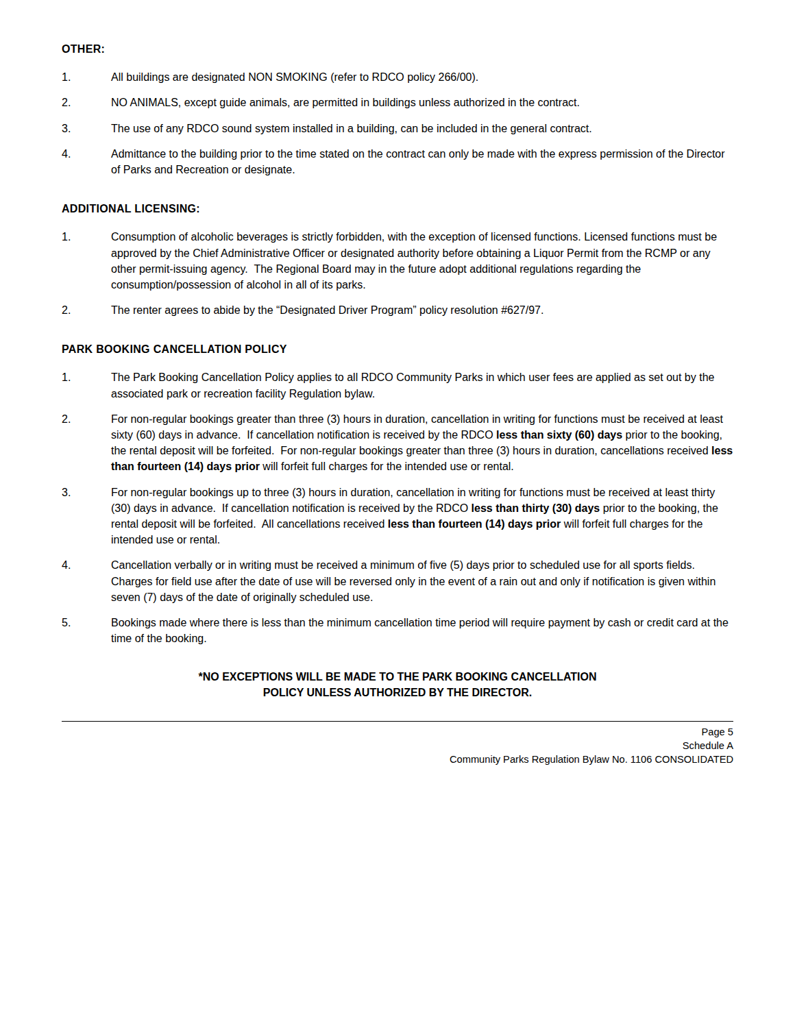OTHER:
1. All buildings are designated NON SMOKING (refer to RDCO policy 266/00).
2. NO ANIMALS, except guide animals, are permitted in buildings unless authorized in the contract.
3. The use of any RDCO sound system installed in a building, can be included in the general contract.
4. Admittance to the building prior to the time stated on the contract can only be made with the express permission of the Director of Parks and Recreation or designate.
ADDITIONAL LICENSING:
1. Consumption of alcoholic beverages is strictly forbidden, with the exception of licensed functions. Licensed functions must be approved by the Chief Administrative Officer or designated authority before obtaining a Liquor Permit from the RCMP or any other permit-issuing agency. The Regional Board may in the future adopt additional regulations regarding the consumption/possession of alcohol in all of its parks.
2. The renter agrees to abide by the “Designated Driver Program” policy resolution #627/97.
PARK BOOKING CANCELLATION POLICY
1. The Park Booking Cancellation Policy applies to all RDCO Community Parks in which user fees are applied as set out by the associated park or recreation facility Regulation bylaw.
2. For non-regular bookings greater than three (3) hours in duration, cancellation in writing for functions must be received at least sixty (60) days in advance. If cancellation notification is received by the RDCO less than sixty (60) days prior to the booking, the rental deposit will be forfeited. For non-regular bookings greater than three (3) hours in duration, cancellations received less than fourteen (14) days prior will forfeit full charges for the intended use or rental.
3. For non-regular bookings up to three (3) hours in duration, cancellation in writing for functions must be received at least thirty (30) days in advance. If cancellation notification is received by the RDCO less than thirty (30) days prior to the booking, the rental deposit will be forfeited. All cancellations received less than fourteen (14) days prior will forfeit full charges for the intended use or rental.
4. Cancellation verbally or in writing must be received a minimum of five (5) days prior to scheduled use for all sports fields. Charges for field use after the date of use will be reversed only in the event of a rain out and only if notification is given within seven (7) days of the date of originally scheduled use.
5. Bookings made where there is less than the minimum cancellation time period will require payment by cash or credit card at the time of the booking.
*NO EXCEPTIONS WILL BE MADE TO THE PARK BOOKING CANCELLATION
POLICY UNLESS AUTHORIZED BY THE DIRECTOR.
Page 5
Schedule A
Community Parks Regulation Bylaw No. 1106 CONSOLIDATED